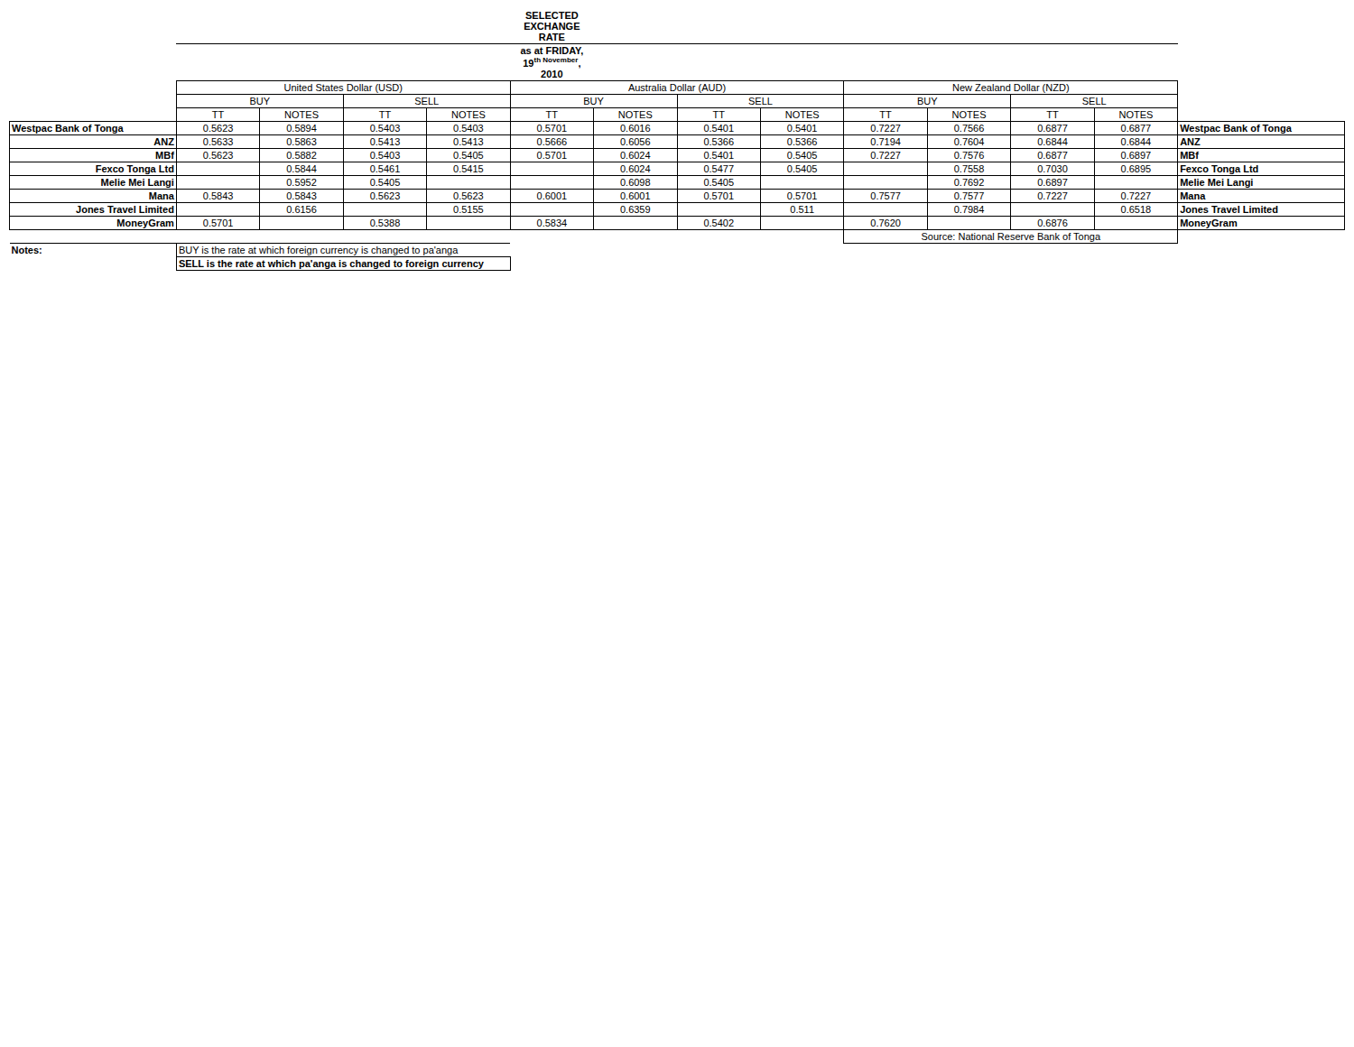| | | | | | SELECTED EXCHANGE RATE | | | | | | | | |
| | | | | | as at FRIDAY, 19 th November , 2010 | | | | | | | | |
| | United States Dollar (USD) | Australia Dollar (AUD) | New Zealand Dollar (NZD) | |
| | BUY | SELL | BUY | SELL | BUY | SELL | |
| | TT | NOTES | TT | NOTES | TT | NOTES | TT | NOTES | TT | NOTES | TT | NOTES | |
| Westpac Bank of Tonga | 0.5623 | 0.5894 | 0.5403 | 0.5403 | 0.5701 | 0.6016 | 0.5401 | 0.5401 | 0.7227 | 0.7566 | 0.6877 | 0.6877 | Westpac Bank of Tonga |
| ANZ | 0.5633 | 0.5863 | 0.5413 | 0.5413 | 0.5666 | 0.6056 | 0.5366 | 0.5366 | 0.7194 | 0.7604 | 0.6844 | 0.6844 | ANZ |
| MBf | 0.5623 | 0.5882 | 0.5403 | 0.5405 | 0.5701 | 0.6024 | 0.5401 | 0.5405 | 0.7227 | 0.7576 | 0.6877 | 0.6897 | MBf |
| Fexco Tonga Ltd | | 0.5844 | 0.5461 | 0.5415 | | 0.6024 | 0.5477 | 0.5405 | | 0.7558 | 0.7030 | 0.6895 | Fexco Tonga Ltd |
| Melie Mei Langi | | 0.5952 | 0.5405 | | | 0.6098 | 0.5405 | | | 0.7692 | 0.6897 | | Melie Mei Langi |
| Mana | 0.5843 | 0.5843 | 0.5623 | 0.5623 | 0.6001 | 0.6001 | 0.5701 | 0.5701 | 0.7577 | 0.7577 | 0.7227 | 0.7227 | Mana |
| Jones Travel Limited | | 0.6156 | | 0.5155 | | 0.6359 | | 0.511 | | 0.7984 | | 0.6518 | Jones Travel Limited |
| MoneyGram | 0.5701 | | 0.5388 | | 0.5834 | | 0.5402 | | 0.7620 | | 0.6876 | | MoneyGram |
| | | | | | | | | | Source: National Reserve Bank of Tonga | |
| Notes: | BUY is the rate at which foreign currency is changed to pa'anga | | | | | | | | | |
| | SELL is the rate at which pa'anga is changed to foreign currency | | | | | | | | | |